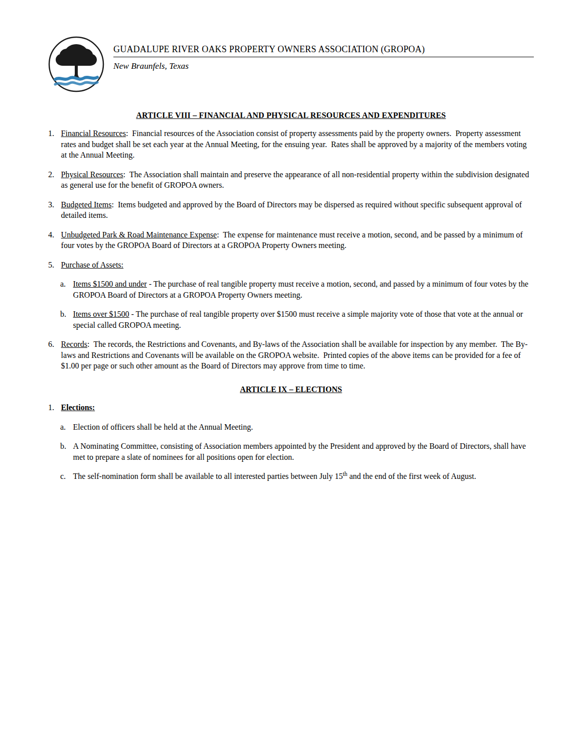GUADALUPE RIVER OAKS PROPERTY OWNERS ASSOCIATION (GROPOA)
New Braunfels, Texas
ARTICLE VIII – FINANCIAL AND PHYSICAL RESOURCES AND EXPENDITURES
1. Financial Resources: Financial resources of the Association consist of property assessments paid by the property owners. Property assessment rates and budget shall be set each year at the Annual Meeting, for the ensuing year. Rates shall be approved by a majority of the members voting at the Annual Meeting.
2. Physical Resources: The Association shall maintain and preserve the appearance of all non-residential property within the subdivision designated as general use for the benefit of GROPOA owners.
3. Budgeted Items: Items budgeted and approved by the Board of Directors may be dispersed as required without specific subsequent approval of detailed items.
4. Unbudgeted Park & Road Maintenance Expense: The expense for maintenance must receive a motion, second, and be passed by a minimum of four votes by the GROPOA Board of Directors at a GROPOA Property Owners meeting.
5. Purchase of Assets:
Items $1500 and under - The purchase of real tangible property must receive a motion, second, and passed by a minimum of four votes by the GROPOA Board of Directors at a GROPOA Property Owners meeting.
Items over $1500 - The purchase of real tangible property over $1500 must receive a simple majority vote of those that vote at the annual or special called GROPOA meeting.
6. Records: The records, the Restrictions and Covenants, and By-laws of the Association shall be available for inspection by any member. The By-laws and Restrictions and Covenants will be available on the GROPOA website. Printed copies of the above items can be provided for a fee of $1.00 per page or such other amount as the Board of Directors may approve from time to time.
ARTICLE IX – ELECTIONS
1. Elections:
Election of officers shall be held at the Annual Meeting.
A Nominating Committee, consisting of Association members appointed by the President and approved by the Board of Directors, shall have met to prepare a slate of nominees for all positions open for election.
The self-nomination form shall be available to all interested parties between July 15th and the end of the first week of August.